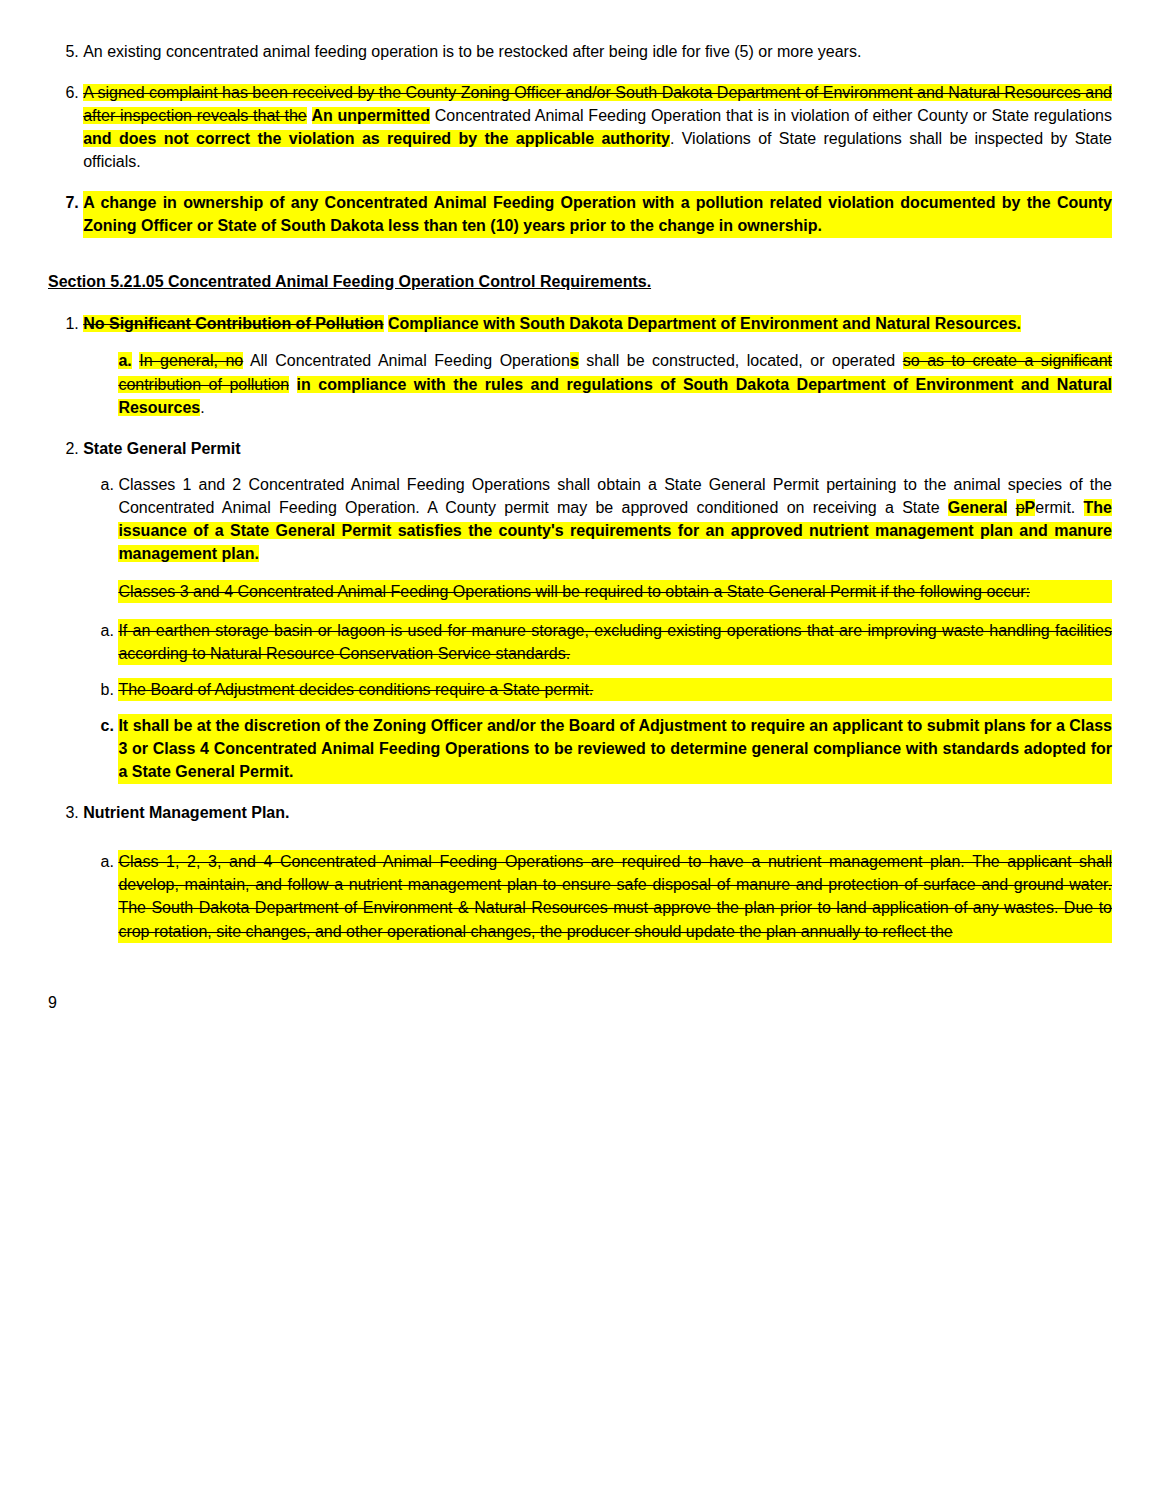An existing concentrated animal feeding operation is to be restocked after being idle for five (5) or more years.
A signed complaint has been received by the County Zoning Officer and/or South Dakota Department of Environment and Natural Resources and after inspection reveals that the An unpermitted Concentrated Animal Feeding Operation that is in violation of either County or State regulations and does not correct the violation as required by the applicable authority. Violations of State regulations shall be inspected by State officials.
A change in ownership of any Concentrated Animal Feeding Operation with a pollution related violation documented by the County Zoning Officer or State of South Dakota less than ten (10) years prior to the change in ownership.
Section 5.21.05 Concentrated Animal Feeding Operation Control Requirements.
No Significant Contribution of Pollution Compliance with South Dakota Department of Environment and Natural Resources.
a. In general, no All Concentrated Animal Feeding Operations shall be constructed, located, or operated so as to create a significant contribution of pollution in compliance with the rules and regulations of South Dakota Department of Environment and Natural Resources.
State General Permit
Classes 1 and 2 Concentrated Animal Feeding Operations shall obtain a State General Permit pertaining to the animal species of the Concentrated Animal Feeding Operation. A County permit may be approved conditioned on receiving a State General pPermit. The issuance of a State General Permit satisfies the county's requirements for an approved nutrient management plan and manure management plan.
Classes 3 and 4 Concentrated Animal Feeding Operations will be required to obtain a State General Permit if the following occur:
If an earthen storage basin or lagoon is used for manure storage, excluding existing operations that are improving waste handling facilities according to Natural Resource Conservation Service standards.
The Board of Adjustment decides conditions require a State permit.
It shall be at the discretion of the Zoning Officer and/or the Board of Adjustment to require an applicant to submit plans for a Class 3 or Class 4 Concentrated Animal Feeding Operations to be reviewed to determine general compliance with standards adopted for a State General Permit.
Nutrient Management Plan.
Class 1, 2, 3, and 4 Concentrated Animal Feeding Operations are required to have a nutrient management plan. The applicant shall develop, maintain, and follow a nutrient management plan to ensure safe disposal of manure and protection of surface and ground water. The South Dakota Department of Environment & Natural Resources must approve the plan prior to land application of any wastes. Due to crop rotation, site changes, and other operational changes, the producer should update the plan annually to reflect the
9